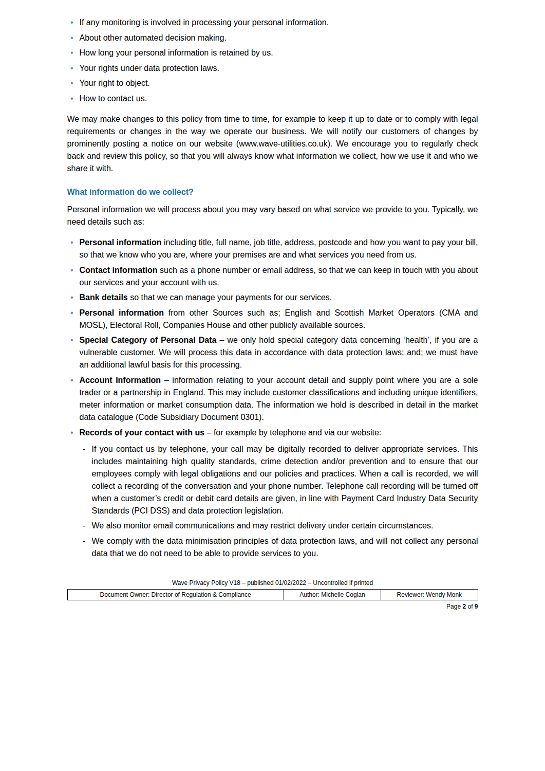If any monitoring is involved in processing your personal information.
About other automated decision making.
How long your personal information is retained by us.
Your rights under data protection laws.
Your right to object.
How to contact us.
We may make changes to this policy from time to time, for example to keep it up to date or to comply with legal requirements or changes in the way we operate our business. We will notify our customers of changes by prominently posting a notice on our website (www.wave-utilities.co.uk). We encourage you to regularly check back and review this policy, so that you will always know what information we collect, how we use it and who we share it with.
What information do we collect?
Personal information we will process about you may vary based on what service we provide to you. Typically, we need details such as:
Personal information including title, full name, job title, address, postcode and how you want to pay your bill, so that we know who you are, where your premises are and what services you need from us.
Contact information such as a phone number or email address, so that we can keep in touch with you about our services and your account with us.
Bank details so that we can manage your payments for our services.
Personal information from other Sources such as; English and Scottish Market Operators (CMA and MOSL), Electoral Roll, Companies House and other publicly available sources.
Special Category of Personal Data – we only hold special category data concerning ‘health’, if you are a vulnerable customer. We will process this data in accordance with data protection laws; and; we must have an additional lawful basis for this processing.
Account Information – information relating to your account detail and supply point where you are a sole trader or a partnership in England. This may include customer classifications and including unique identifiers, meter information or market consumption data. The information we hold is described in detail in the market data catalogue (Code Subsidiary Document 0301).
Records of your contact with us – for example by telephone and via our website:
If you contact us by telephone, your call may be digitally recorded to deliver appropriate services. This includes maintaining high quality standards, crime detection and/or prevention and to ensure that our employees comply with legal obligations and our policies and practices. When a call is recorded, we will collect a recording of the conversation and your phone number. Telephone call recording will be turned off when a customer’s credit or debit card details are given, in line with Payment Card Industry Data Security Standards (PCI DSS) and data protection legislation.
We also monitor email communications and may restrict delivery under certain circumstances.
We comply with the data minimisation principles of data protection laws, and will not collect any personal data that we do not need to be able to provide services to you.
Wave Privacy Policy V18 – published 01/02/2022 – Uncontrolled if printed
| Document Owner: Director of Regulation & Compliance | Author: Michelle Coglan | Reviewer: Wendy Monk |
Page 2 of 9